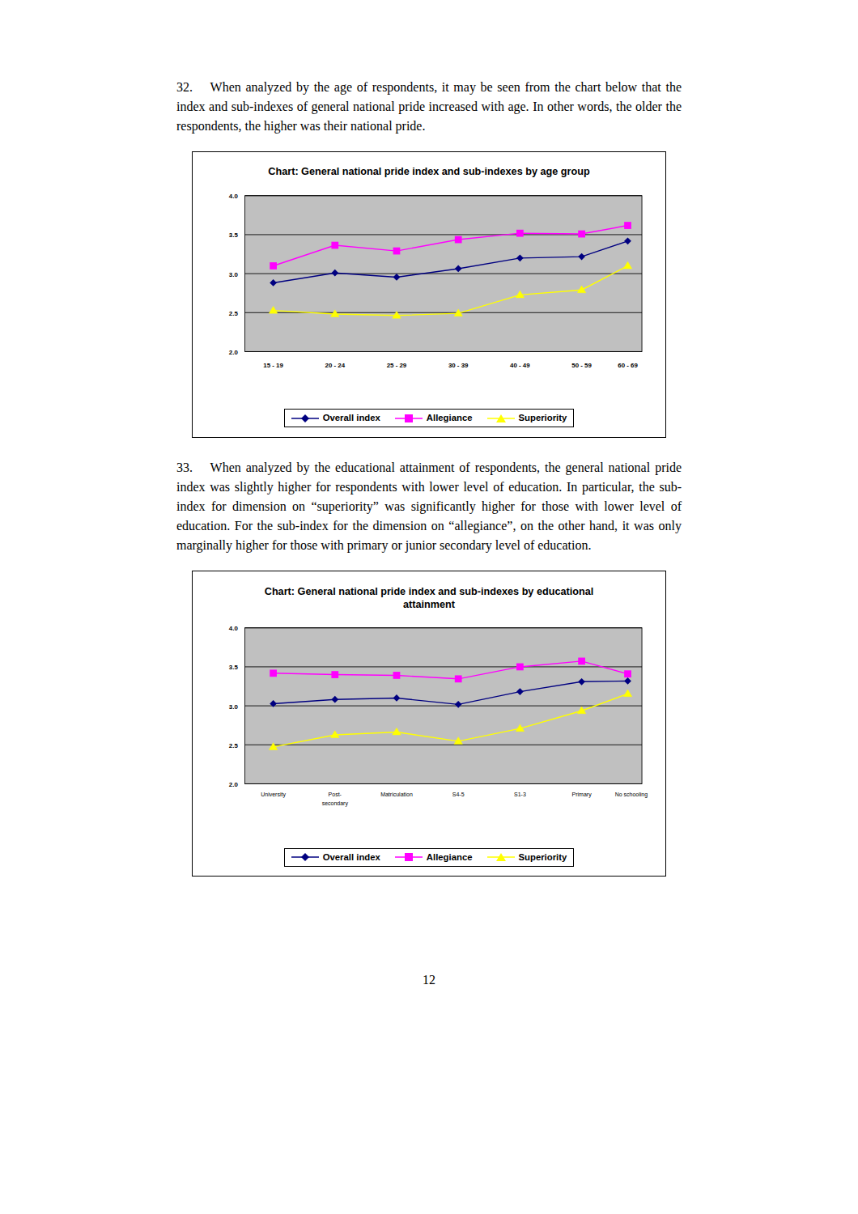32. When analyzed by the age of respondents, it may be seen from the chart below that the index and sub-indexes of general national pride increased with age. In other words, the older the respondents, the higher was their national pride.
Chart: General national pride index and sub-indexes by age group
4.0 3.5 3.0 2.5 2.0 15 - 19 20 - 24 25 - 29 30 - 39 40 - 49 50 - 59 60 - 69
Overall index Allegiance Superiority
33. When analyzed by the educational attainment of respondents, the general national pride index was slightly higher for respondents with lower level of education. In particular, the sub-index for dimension on “superiority” was significantly higher for those with lower level of education. For the sub-index for the dimension on “allegiance”, on the other hand, it was only marginally higher for those with primary or junior secondary level of education.
Chart: General national pride index and sub-indexes by educational
attainment
4.0 3.5 3.0 2.5 2.0 University Post- secondary Matriculation S4-5 S1-3 Primary No schooling
Overall index Allegiance Superiority
12